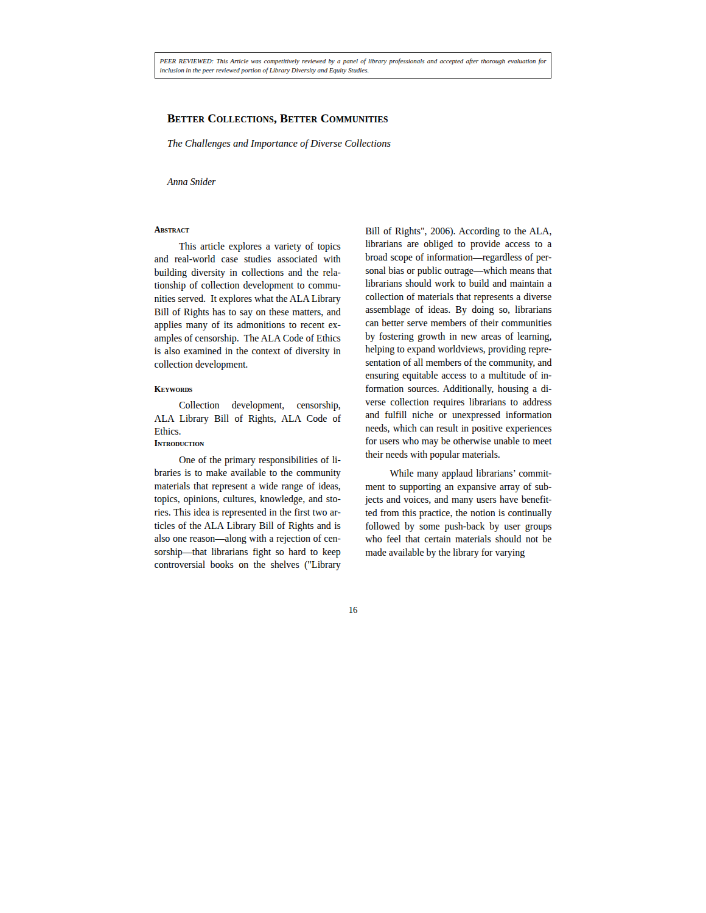PEER REVIEWED: This Article was competitively reviewed by a panel of library professionals and accepted after thorough evaluation for inclusion in the peer reviewed portion of Library Diversity and Equity Studies.
Better Collections, Better Communities
The Challenges and Importance of Diverse Collections
Anna Snider
Abstract
This article explores a variety of topics and real-world case studies associated with building diversity in collections and the relationship of collection development to communities served. It explores what the ALA Library Bill of Rights has to say on these matters, and applies many of its admonitions to recent examples of censorship. The ALA Code of Ethics is also examined in the context of diversity in collection development.
Keywords
Collection development, censorship, ALA Library Bill of Rights, ALA Code of Ethics.
Introduction
One of the primary responsibilities of libraries is to make available to the community materials that represent a wide range of ideas, topics, opinions, cultures, knowledge, and stories. This idea is represented in the first two articles of the ALA Library Bill of Rights and is also one reason—along with a rejection of censorship—that librarians fight so hard to keep controversial books on the shelves ("Library Bill of Rights", 2006). According to the ALA, librarians are obliged to provide access to a broad scope of information—regardless of personal bias or public outrage—which means that librarians should work to build and maintain a collection of materials that represents a diverse assemblage of ideas. By doing so, librarians can better serve members of their communities by fostering growth in new areas of learning, helping to expand worldviews, providing representation of all members of the community, and ensuring equitable access to a multitude of information sources. Additionally, housing a diverse collection requires librarians to address and fulfill niche or unexpressed information needs, which can result in positive experiences for users who may be otherwise unable to meet their needs with popular materials.
While many applaud librarians’ commitment to supporting an expansive array of subjects and voices, and many users have benefitted from this practice, the notion is continually followed by some push-back by user groups who feel that certain materials should not be made available by the library for varying
16